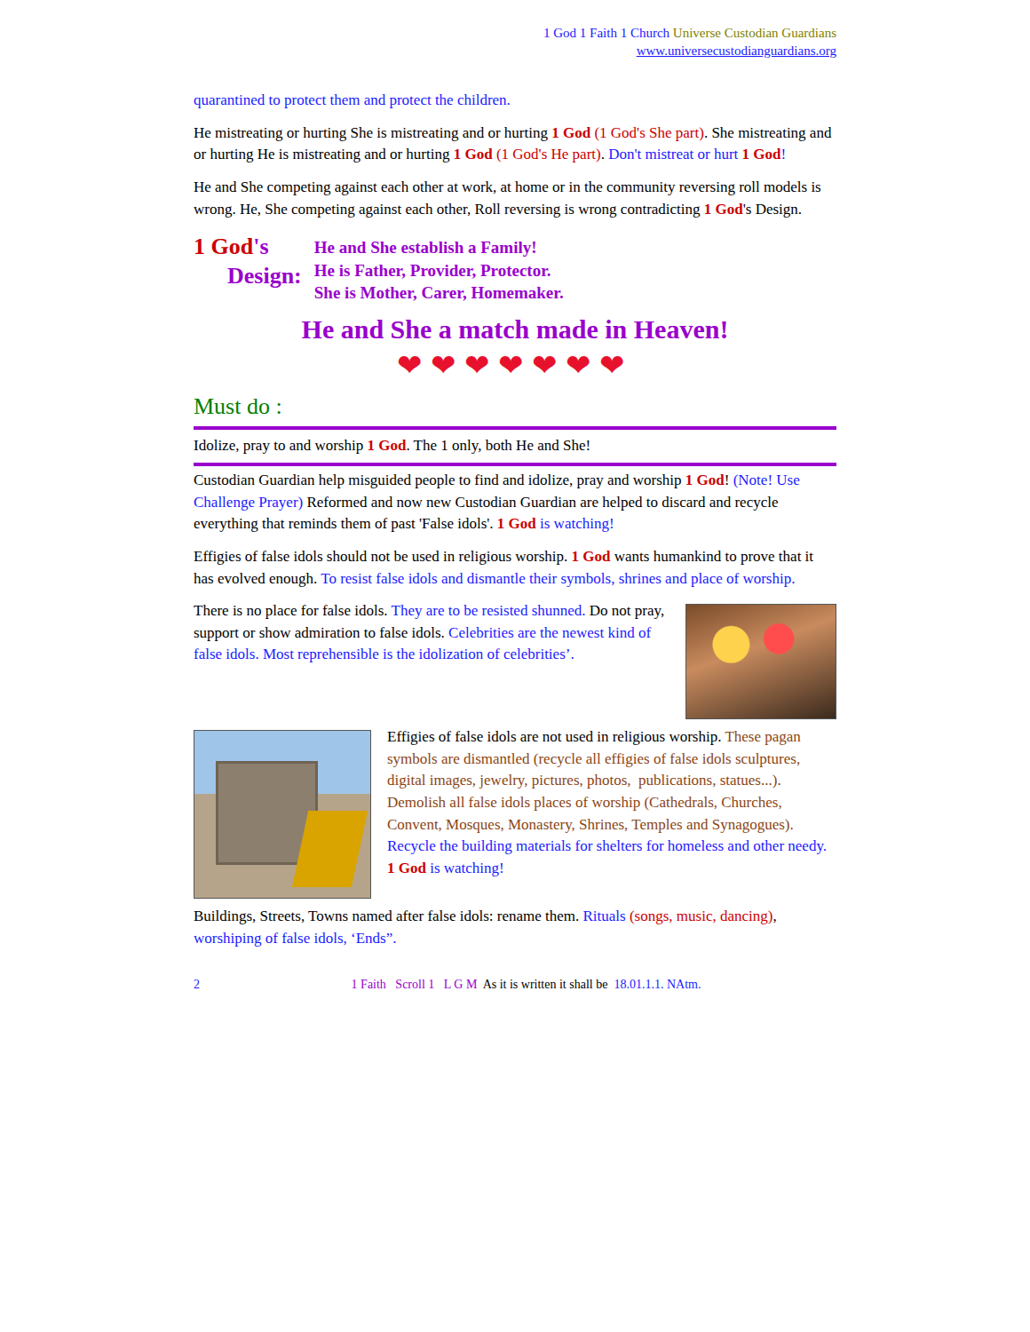1 God 1 Faith 1 Church Universe Custodian Guardians
www.universecustodianguardians.org
quarantined to protect them and protect the children.
He mistreating or hurting She is mistreating and or hurting 1 God (1 God's She part). She mistreating and or hurting He is mistreating and or hurting 1 God (1 God's He part). Don't mistreat or hurt 1 God!
He and She competing against each other at work, at home or in the community reversing roll models is wrong. He, She competing against each other, Roll reversing is wrong contradicting 1 God's Design.
1 God's
Design:
He and She establish a Family!
He is Father, Provider, Protector.
She is Mother, Carer, Homemaker.
He and She a match made in Heaven!
❤❤❤❤❤❤❤
Must do :
Idolize, pray to and worship 1 God. The 1 only, both He and She!
Custodian Guardian help misguided people to find and idolize, pray and worship 1 God! (Note! Use Challenge Prayer) Reformed and now new Custodian Guardian are helped to discard and recycle everything that reminds them of past 'False idols'. 1 God is watching!
Effigies of false idols should not be used in religious worship. 1 God wants humankind to prove that it has evolved enough. To resist false idols and dismantle their symbols, shrines and place of worship.
There is no place for false idols. They are to be resisted shunned. Do not pray, support or show admiration to false idols. Celebrities are the newest kind of false idols. Most reprehensible is the idolization of celebrities’.
Effigies of false idols are not used in religious worship. These pagan symbols are dismantled (recycle all effigies of false idols sculptures, digital images, jewelry, pictures, photos, publications, statues...). Demolish all false idols places of worship (Cathedrals, Churches, Convent, Mosques, Monastery, Shrines, Temples and Synagogues). Recycle the building materials for shelters for homeless and other needy. 1 God is watching!
Buildings, Streets, Towns named after false idols: rename them. Rituals (songs, music, dancing), worshiping of false idols, ‘Ends”.
2 1 Faith Scroll 1 L G M As it is written it shall be 18.01.1.1. NAtm.